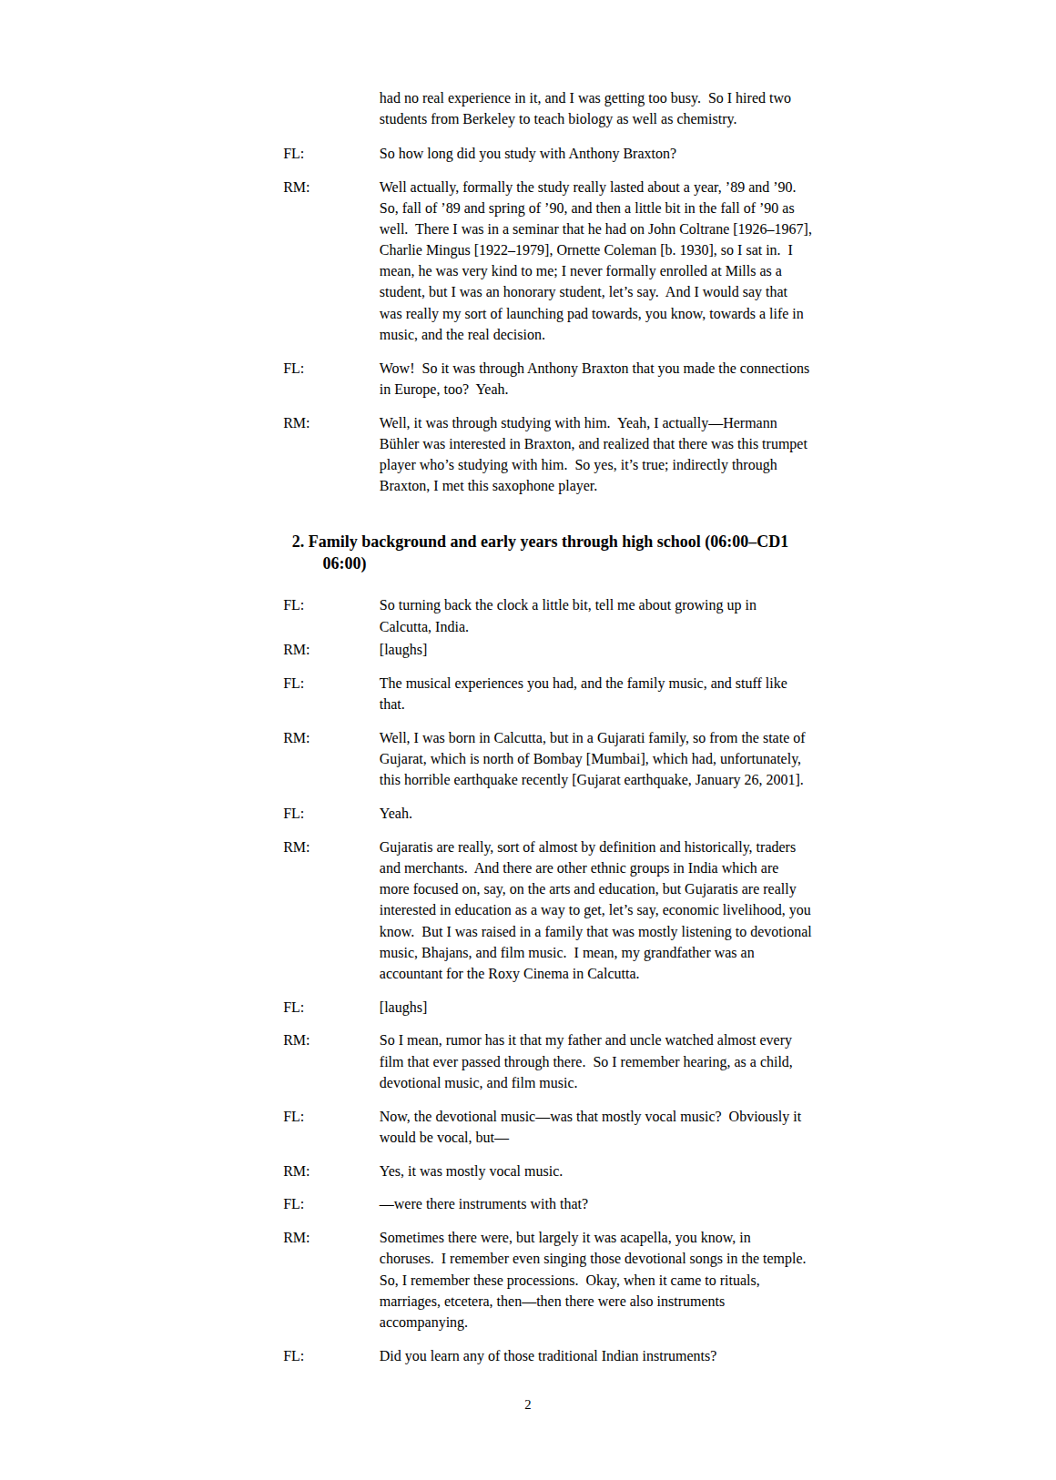had no real experience in it, and I was getting too busy. So I hired two students from Berkeley to teach biology as well as chemistry.
FL:
So how long did you study with Anthony Braxton?
RM:
Well actually, formally the study really lasted about a year, ’89 and ’90. So, fall of ’89 and spring of ’90, and then a little bit in the fall of ’90 as well. There I was in a seminar that he had on John Coltrane [1926–1967], Charlie Mingus [1922–1979], Ornette Coleman [b. 1930], so I sat in. I mean, he was very kind to me; I never formally enrolled at Mills as a student, but I was an honorary student, let’s say. And I would say that was really my sort of launching pad towards, you know, towards a life in music, and the real decision.
FL:
Wow! So it was through Anthony Braxton that you made the connections in Europe, too? Yeah.
RM:
Well, it was through studying with him. Yeah, I actually—Hermann Bühler was interested in Braxton, and realized that there was this trumpet player who’s studying with him. So yes, it’s true; indirectly through Braxton, I met this saxophone player.
2. Family background and early years through high school (06:00–CD1 06:00)
FL:
So turning back the clock a little bit, tell me about growing up in Calcutta, India.
RM:
[laughs]
FL:
The musical experiences you had, and the family music, and stuff like that.
RM:
Well, I was born in Calcutta, but in a Gujarati family, so from the state of Gujarat, which is north of Bombay [Mumbai], which had, unfortunately, this horrible earthquake recently [Gujarat earthquake, January 26, 2001].
FL:
Yeah.
RM:
Gujaratis are really, sort of almost by definition and historically, traders and merchants. And there are other ethnic groups in India which are more focused on, say, on the arts and education, but Gujaratis are really interested in education as a way to get, let’s say, economic livelihood, you know. But I was raised in a family that was mostly listening to devotional music, Bhajans, and film music. I mean, my grandfather was an accountant for the Roxy Cinema in Calcutta.
FL:
[laughs]
RM:
So I mean, rumor has it that my father and uncle watched almost every film that ever passed through there. So I remember hearing, as a child, devotional music, and film music.
FL:
Now, the devotional music—was that mostly vocal music? Obviously it would be vocal, but—
RM:
Yes, it was mostly vocal music.
FL:
—were there instruments with that?
RM:
Sometimes there were, but largely it was acapella, you know, in choruses. I remember even singing those devotional songs in the temple. So, I remember these processions. Okay, when it came to rituals, marriages, etcetera, then—then there were also instruments accompanying.
FL:
Did you learn any of those traditional Indian instruments?
2